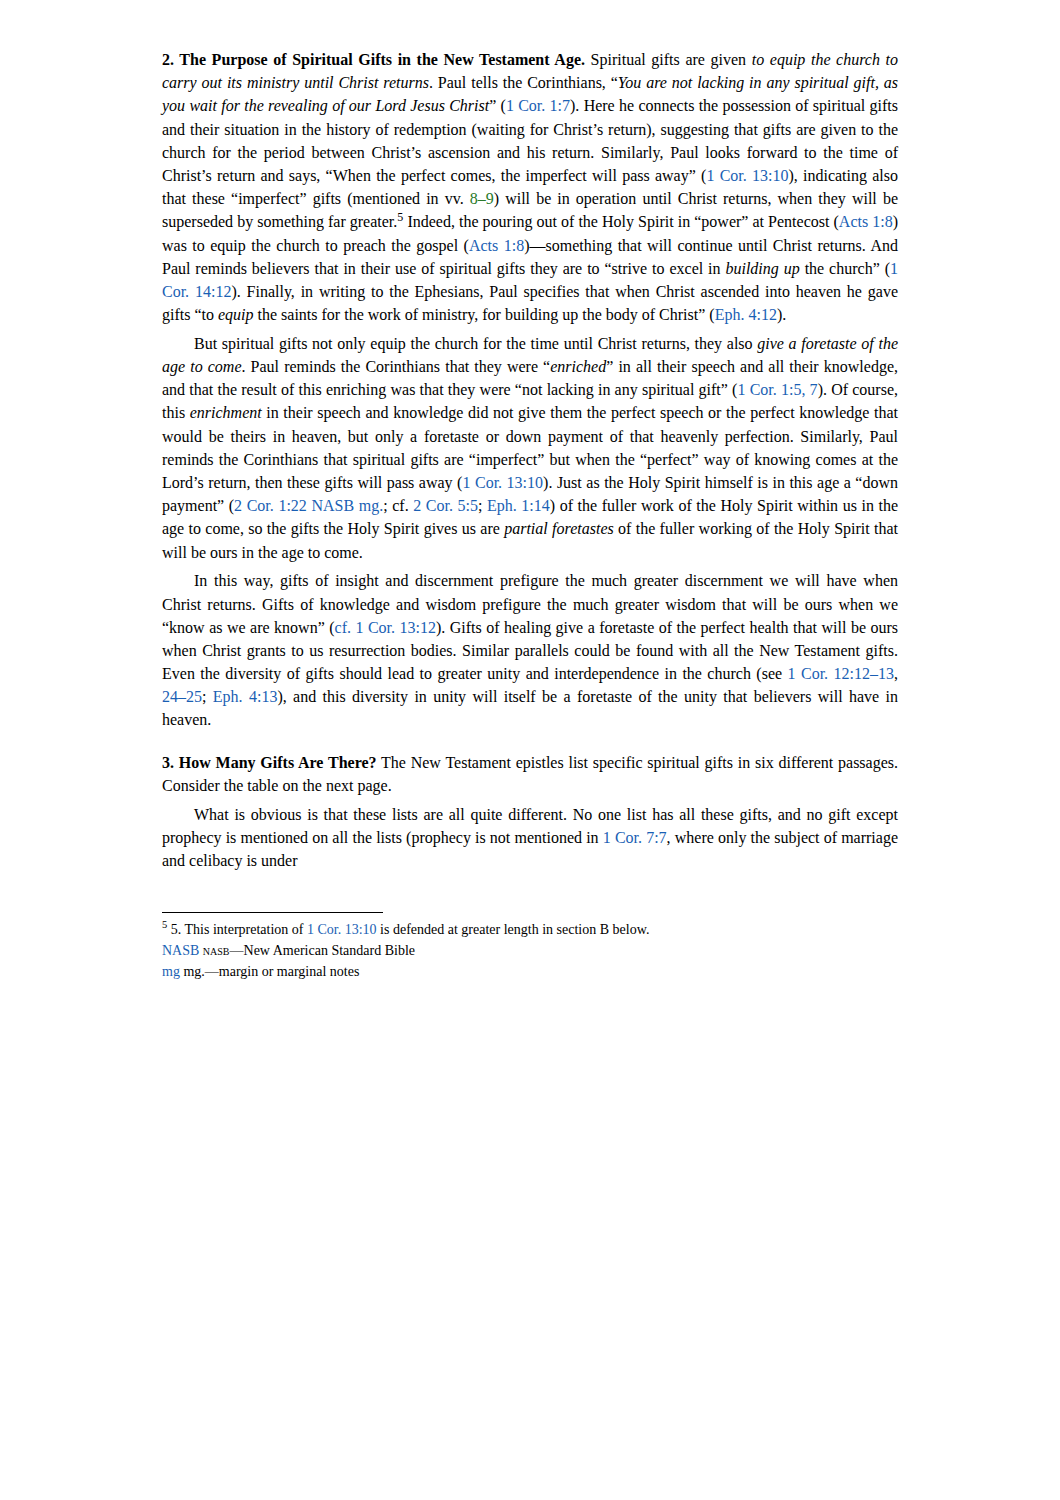2. The Purpose of Spiritual Gifts in the New Testament Age. Spiritual gifts are given to equip the church to carry out its ministry until Christ returns. Paul tells the Corinthians, “You are not lacking in any spiritual gift, as you wait for the revealing of our Lord Jesus Christ” (1 Cor. 1:7). Here he connects the possession of spiritual gifts and their situation in the history of redemption (waiting for Christ’s return), suggesting that gifts are given to the church for the period between Christ’s ascension and his return. Similarly, Paul looks forward to the time of Christ’s return and says, “When the perfect comes, the imperfect will pass away” (1 Cor. 13:10), indicating also that these “imperfect” gifts (mentioned in vv. 8–9) will be in operation until Christ returns, when they will be superseded by something far greater.5 Indeed, the pouring out of the Holy Spirit in “power” at Pentecost (Acts 1:8) was to equip the church to preach the gospel (Acts 1:8)—something that will continue until Christ returns. And Paul reminds believers that in their use of spiritual gifts they are to “strive to excel in building up the church” (1 Cor. 14:12). Finally, in writing to the Ephesians, Paul specifies that when Christ ascended into heaven he gave gifts “to equip the saints for the work of ministry, for building up the body of Christ” (Eph. 4:12).
But spiritual gifts not only equip the church for the time until Christ returns, they also give a foretaste of the age to come. Paul reminds the Corinthians that they were “enriched” in all their speech and all their knowledge, and that the result of this enriching was that they were “not lacking in any spiritual gift” (1 Cor. 1:5, 7). Of course, this enrichment in their speech and knowledge did not give them the perfect speech or the perfect knowledge that would be theirs in heaven, but only a foretaste or down payment of that heavenly perfection. Similarly, Paul reminds the Corinthians that spiritual gifts are “imperfect” but when the “perfect” way of knowing comes at the Lord’s return, then these gifts will pass away (1 Cor. 13:10). Just as the Holy Spirit himself is in this age a “down payment” (2 Cor. 1:22 NASB mg.; cf. 2 Cor. 5:5; Eph. 1:14) of the fuller work of the Holy Spirit within us in the age to come, so the gifts the Holy Spirit gives us are partial foretastes of the fuller working of the Holy Spirit that will be ours in the age to come.
In this way, gifts of insight and discernment prefigure the much greater discernment we will have when Christ returns. Gifts of knowledge and wisdom prefigure the much greater wisdom that will be ours when we “know as we are known” (cf. 1 Cor. 13:12). Gifts of healing give a foretaste of the perfect health that will be ours when Christ grants to us resurrection bodies. Similar parallels could be found with all the New Testament gifts. Even the diversity of gifts should lead to greater unity and interdependence in the church (see 1 Cor. 12:12–13, 24–25; Eph. 4:13), and this diversity in unity will itself be a foretaste of the unity that believers will have in heaven.
3. How Many Gifts Are There? The New Testament epistles list specific spiritual gifts in six different passages. Consider the table on the next page.
What is obvious is that these lists are all quite different. No one list has all these gifts, and no gift except prophecy is mentioned on all the lists (prophecy is not mentioned in 1 Cor. 7:7, where only the subject of marriage and celibacy is under
5 5. This interpretation of 1 Cor. 13:10 is defended at greater length in section B below.
NASB nasb—New American Standard Bible
mg mg.—margin or marginal notes